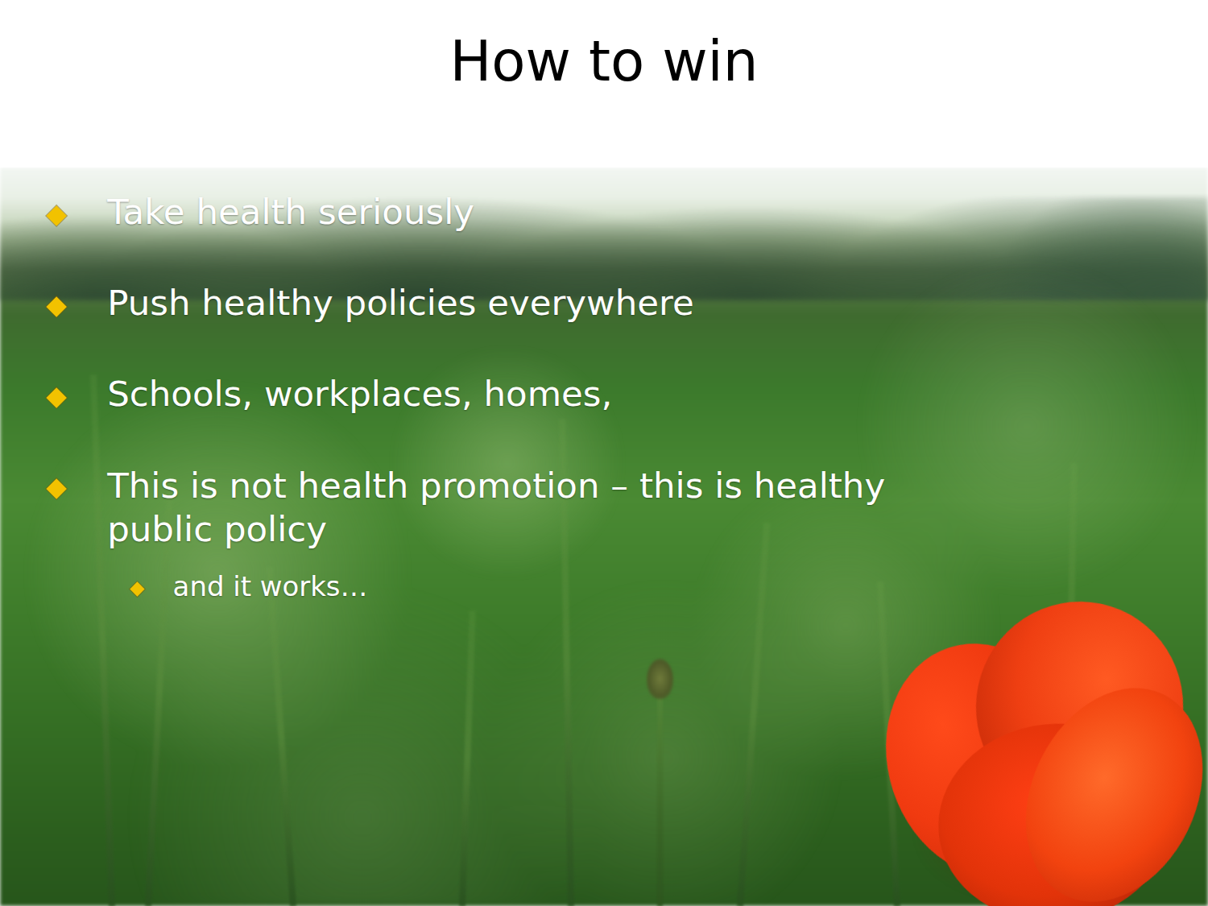How to win
Take health seriously
Push healthy policies everywhere
Schools, workplaces, homes,
This is not health promotion – this is healthy public policy
and it works…